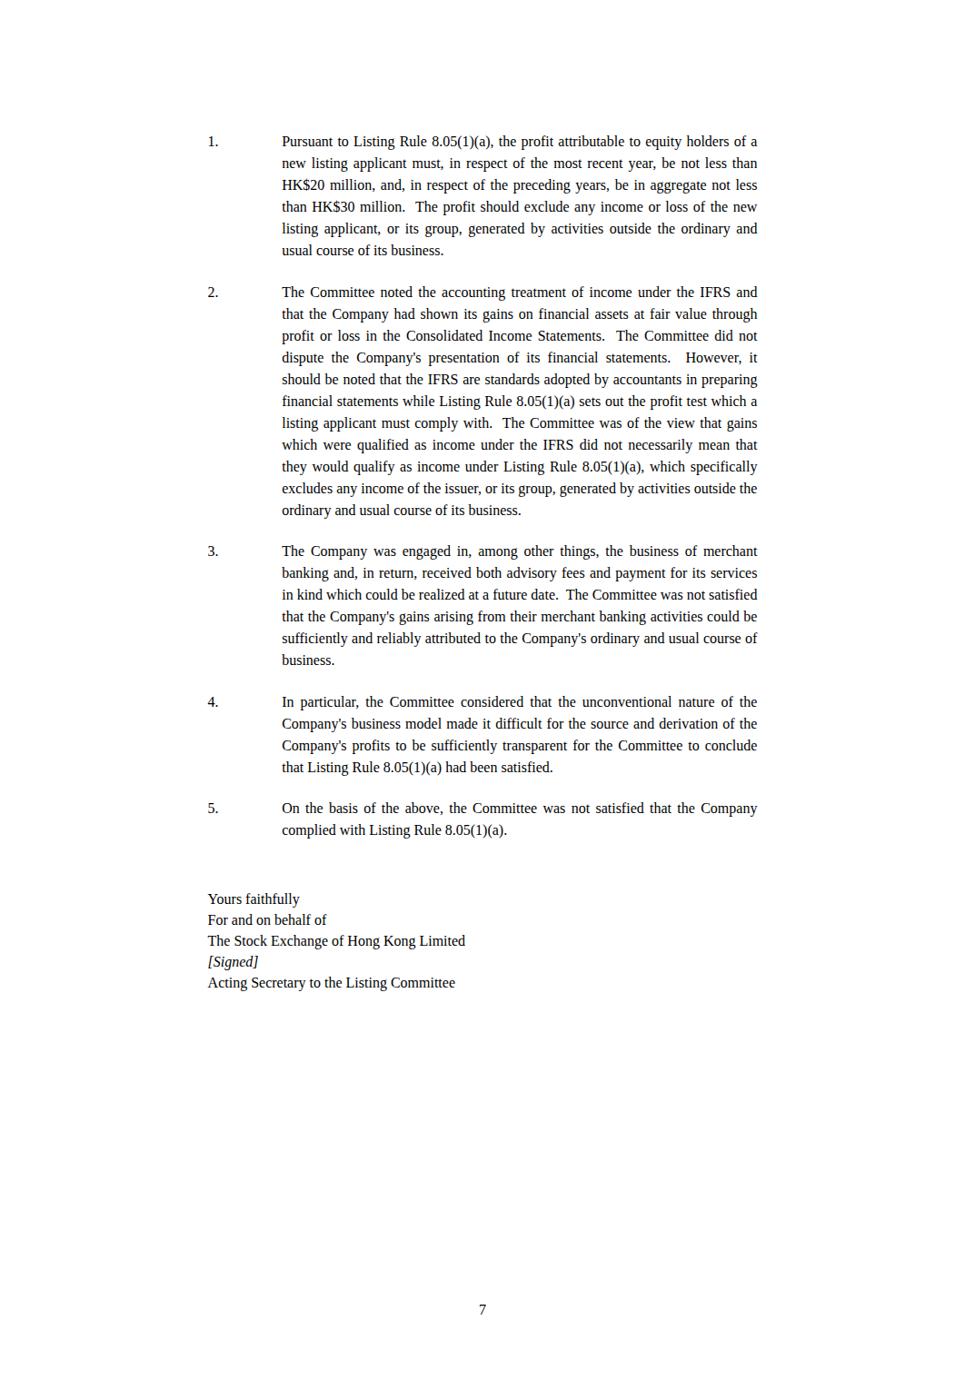1. Pursuant to Listing Rule 8.05(1)(a), the profit attributable to equity holders of a new listing applicant must, in respect of the most recent year, be not less than HK$20 million, and, in respect of the preceding years, be in aggregate not less than HK$30 million. The profit should exclude any income or loss of the new listing applicant, or its group, generated by activities outside the ordinary and usual course of its business.
2. The Committee noted the accounting treatment of income under the IFRS and that the Company had shown its gains on financial assets at fair value through profit or loss in the Consolidated Income Statements. The Committee did not dispute the Company's presentation of its financial statements. However, it should be noted that the IFRS are standards adopted by accountants in preparing financial statements while Listing Rule 8.05(1)(a) sets out the profit test which a listing applicant must comply with. The Committee was of the view that gains which were qualified as income under the IFRS did not necessarily mean that they would qualify as income under Listing Rule 8.05(1)(a), which specifically excludes any income of the issuer, or its group, generated by activities outside the ordinary and usual course of its business.
3. The Company was engaged in, among other things, the business of merchant banking and, in return, received both advisory fees and payment for its services in kind which could be realized at a future date. The Committee was not satisfied that the Company's gains arising from their merchant banking activities could be sufficiently and reliably attributed to the Company's ordinary and usual course of business.
4. In particular, the Committee considered that the unconventional nature of the Company's business model made it difficult for the source and derivation of the Company's profits to be sufficiently transparent for the Committee to conclude that Listing Rule 8.05(1)(a) had been satisfied.
5. On the basis of the above, the Committee was not satisfied that the Company complied with Listing Rule 8.05(1)(a).
Yours faithfully
For and on behalf of
The Stock Exchange of Hong Kong Limited
[Signed]
Acting Secretary to the Listing Committee
7